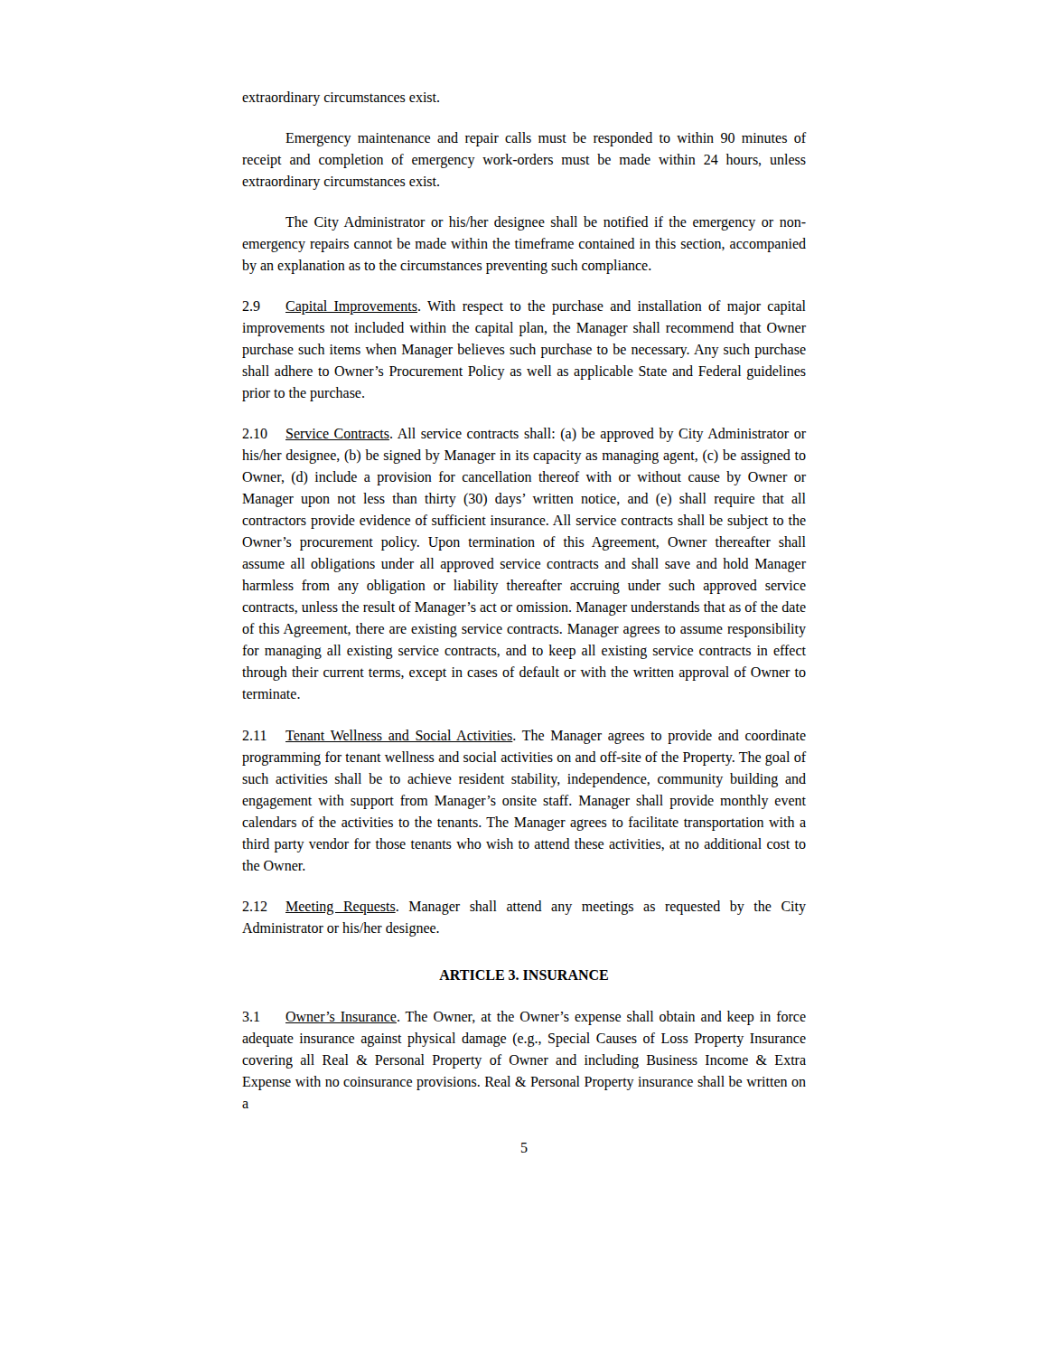extraordinary circumstances exist.
Emergency maintenance and repair calls must be responded to within 90 minutes of receipt and completion of emergency work-orders must be made within 24 hours, unless extraordinary circumstances exist.
The City Administrator or his/her designee shall be notified if the emergency or non-emergency repairs cannot be made within the timeframe contained in this section, accompanied by an explanation as to the circumstances preventing such compliance.
2.9 Capital Improvements. With respect to the purchase and installation of major capital improvements not included within the capital plan, the Manager shall recommend that Owner purchase such items when Manager believes such purchase to be necessary. Any such purchase shall adhere to Owner’s Procurement Policy as well as applicable State and Federal guidelines prior to the purchase.
2.10 Service Contracts. All service contracts shall: (a) be approved by City Administrator or his/her designee, (b) be signed by Manager in its capacity as managing agent, (c) be assigned to Owner, (d) include a provision for cancellation thereof with or without cause by Owner or Manager upon not less than thirty (30) days’ written notice, and (e) shall require that all contractors provide evidence of sufficient insurance. All service contracts shall be subject to the Owner’s procurement policy. Upon termination of this Agreement, Owner thereafter shall assume all obligations under all approved service contracts and shall save and hold Manager harmless from any obligation or liability thereafter accruing under such approved service contracts, unless the result of Manager’s act or omission. Manager understands that as of the date of this Agreement, there are existing service contracts. Manager agrees to assume responsibility for managing all existing service contracts, and to keep all existing service contracts in effect through their current terms, except in cases of default or with the written approval of Owner to terminate.
2.11 Tenant Wellness and Social Activities. The Manager agrees to provide and coordinate programming for tenant wellness and social activities on and off-site of the Property. The goal of such activities shall be to achieve resident stability, independence, community building and engagement with support from Manager’s onsite staff. Manager shall provide monthly event calendars of the activities to the tenants. The Manager agrees to facilitate transportation with a third party vendor for those tenants who wish to attend these activities, at no additional cost to the Owner.
2.12 Meeting Requests. Manager shall attend any meetings as requested by the City Administrator or his/her designee.
ARTICLE 3. INSURANCE
3.1 Owner’s Insurance. The Owner, at the Owner’s expense shall obtain and keep in force adequate insurance against physical damage (e.g., Special Causes of Loss Property Insurance covering all Real & Personal Property of Owner and including Business Income & Extra Expense with no coinsurance provisions. Real & Personal Property insurance shall be written on a
5